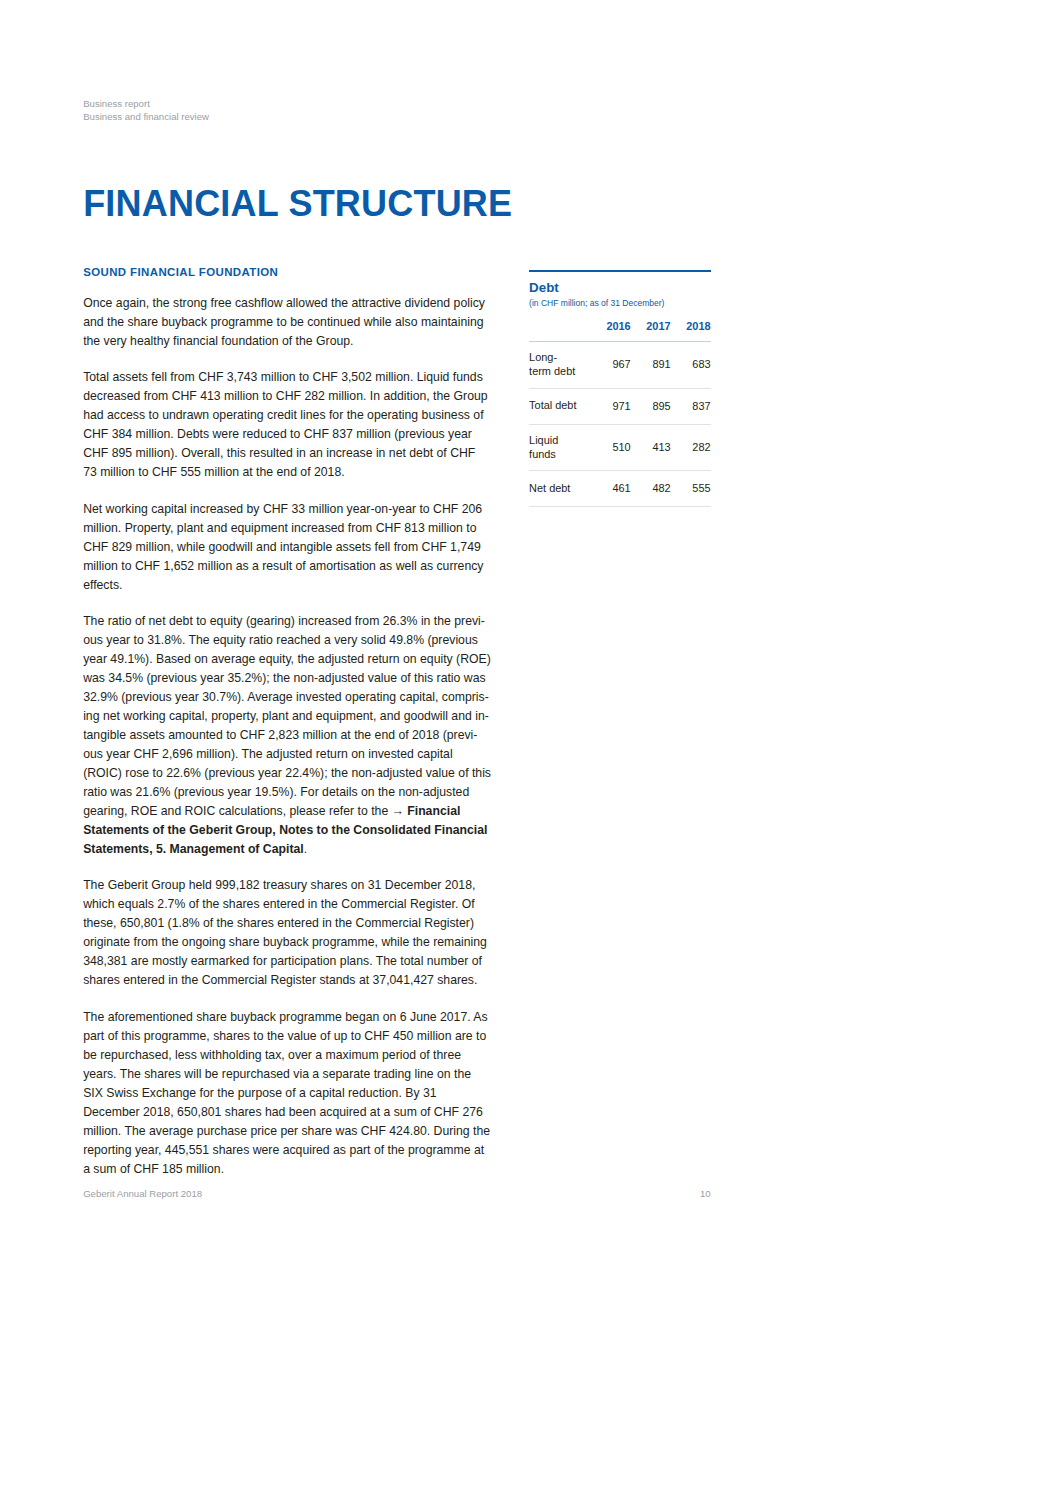Business report
Business and financial review
Financial structure
Sound financial foundation
Once again, the strong free cashflow allowed the attractive dividend policy and the share buyback programme to be continued while also maintaining the very healthy financial foundation of the Group.
Total assets fell from CHF 3,743 million to CHF 3,502 million. Liquid funds decreased from CHF 413 million to CHF 282 million. In addition, the Group had access to undrawn operating credit lines for the operating business of CHF 384 million. Debts were reduced to CHF 837 million (previous year CHF 895 million). Overall, this resulted in an increase in net debt of CHF 73 million to CHF 555 million at the end of 2018.
Net working capital increased by CHF 33 million year-on-year to CHF 206 million. Property, plant and equipment increased from CHF 813 million to CHF 829 million, while goodwill and intangible assets fell from CHF 1,749 million to CHF 1,652 million as a result of amortisation as well as currency effects.
The ratio of net debt to equity (gearing) increased from 26.3% in the previous year to 31.8%. The equity ratio reached a very solid 49.8% (previous year 49.1%). Based on average equity, the adjusted return on equity (ROE) was 34.5% (previous year 35.2%); the non-adjusted value of this ratio was 32.9% (previous year 30.7%). Average invested operating capital, comprising net working capital, property, plant and equipment, and goodwill and intangible assets amounted to CHF 2,823 million at the end of 2018 (previous year CHF 2,696 million). The adjusted return on invested capital (ROIC) rose to 22.6% (previous year 22.4%); the non-adjusted value of this ratio was 21.6% (previous year 19.5%). For details on the non-adjusted gearing, ROE and ROIC calculations, please refer to the → Financial Statements of the Geberit Group, Notes to the Consolidated Financial Statements, 5. Management of Capital.
The Geberit Group held 999,182 treasury shares on 31 December 2018, which equals 2.7% of the shares entered in the Commercial Register. Of these, 650,801 (1.8% of the shares entered in the Commercial Register) originate from the ongoing share buyback programme, while the remaining 348,381 are mostly earmarked for participation plans. The total number of shares entered in the Commercial Register stands at 37,041,427 shares.
The aforementioned share buyback programme began on 6 June 2017. As part of this programme, shares to the value of up to CHF 450 million are to be repurchased, less withholding tax, over a maximum period of three years. The shares will be repurchased via a separate trading line on the SIX Swiss Exchange for the purpose of a capital reduction. By 31 December 2018, 650,801 shares had been acquired at a sum of CHF 276 million. The average purchase price per share was CHF 424.80. During the reporting year, 445,551 shares were acquired as part of the programme at a sum of CHF 185 million.
Debt
(in CHF million; as of 31 December)
| | 2016 | 2017 | 2018 |
| --- | --- | --- | --- |
| Long- term debt | 967 | 891 | 683 |
| Total debt | 971 | 895 | 837 |
| Liquid funds | 510 | 413 | 282 |
| Net debt | 461 | 482 | 555 |
Geberit Annual Report 2018 10